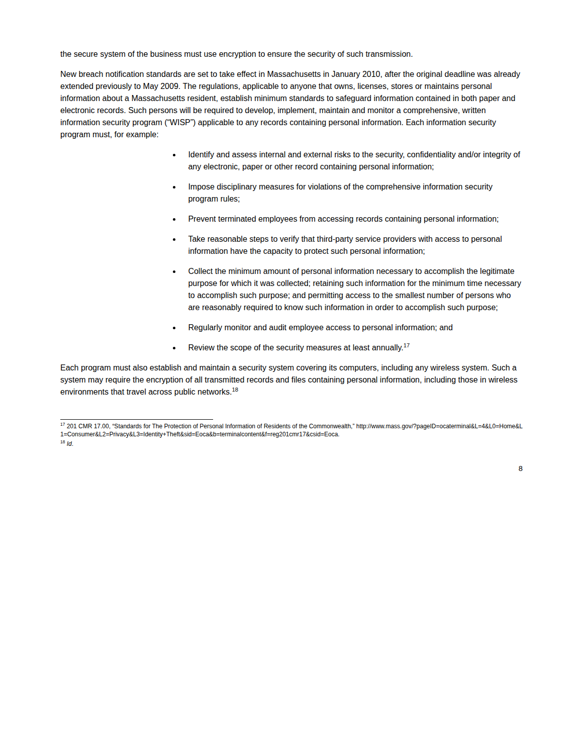the secure system of the business must use encryption to ensure the security of such transmission.
New breach notification standards are set to take effect in Massachusetts in January 2010, after the original deadline was already extended previously to May 2009. The regulations, applicable to anyone that owns, licenses, stores or maintains personal information about a Massachusetts resident, establish minimum standards to safeguard information contained in both paper and electronic records. Such persons will be required to develop, implement, maintain and monitor a comprehensive, written information security program (“WISP”) applicable to any records containing personal information. Each information security program must, for example:
Identify and assess internal and external risks to the security, confidentiality and/or integrity of any electronic, paper or other record containing personal information;
Impose disciplinary measures for violations of the comprehensive information security program rules;
Prevent terminated employees from accessing records containing personal information;
Take reasonable steps to verify that third-party service providers with access to personal information have the capacity to protect such personal information;
Collect the minimum amount of personal information necessary to accomplish the legitimate purpose for which it was collected; retaining such information for the minimum time necessary to accomplish such purpose; and permitting access to the smallest number of persons who are reasonably required to know such information in order to accomplish such purpose;
Regularly monitor and audit employee access to personal information; and
Review the scope of the security measures at least annually.17
Each program must also establish and maintain a security system covering its computers, including any wireless system. Such a system may require the encryption of all transmitted records and files containing personal information, including those in wireless environments that travel across public networks.18
17 201 CMR 17.00, “Standards for The Protection of Personal Information of Residents of the Commonwealth,” http://www.mass.gov/?pageID=ocaterminal&L=4&L0=Home&L1=Consumer&L2=Privacy&L3=Identity+Theft&sid=Eoca&b=terminalcontent&f=reg201cmr17&csid=Eoca.
18 Id.
8